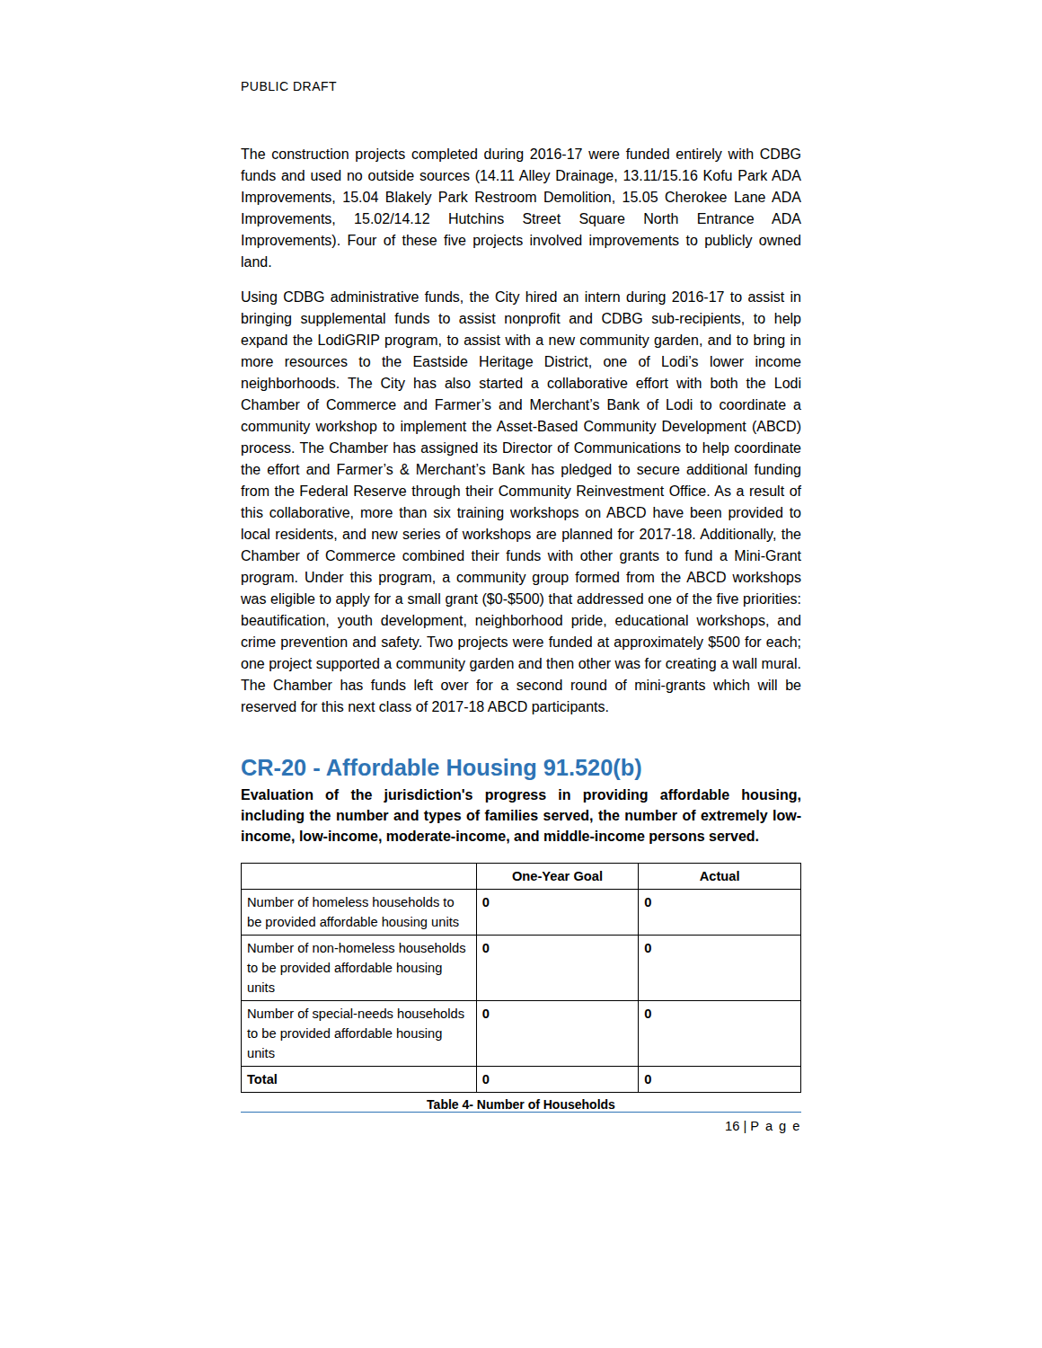PUBLIC DRAFT
The construction projects completed during 2016-17 were funded entirely with CDBG funds and used no outside sources (14.11 Alley Drainage, 13.11/15.16 Kofu Park ADA Improvements, 15.04 Blakely Park Restroom Demolition, 15.05 Cherokee Lane ADA Improvements, 15.02/14.12 Hutchins Street Square North Entrance ADA Improvements). Four of these five projects involved improvements to publicly owned land.
Using CDBG administrative funds, the City hired an intern during 2016-17 to assist in bringing supplemental funds to assist nonprofit and CDBG sub-recipients, to help expand the LodiGRIP program, to assist with a new community garden, and to bring in more resources to the Eastside Heritage District, one of Lodi’s lower income neighborhoods. The City has also started a collaborative effort with both the Lodi Chamber of Commerce and Farmer’s and Merchant’s Bank of Lodi to coordinate a community workshop to implement the Asset-Based Community Development (ABCD) process. The Chamber has assigned its Director of Communications to help coordinate the effort and Farmer’s & Merchant’s Bank has pledged to secure additional funding from the Federal Reserve through their Community Reinvestment Office. As a result of this collaborative, more than six training workshops on ABCD have been provided to local residents, and new series of workshops are planned for 2017-18. Additionally, the Chamber of Commerce combined their funds with other grants to fund a Mini-Grant program. Under this program, a community group formed from the ABCD workshops was eligible to apply for a small grant ($0-$500) that addressed one of the five priorities: beautification, youth development, neighborhood pride, educational workshops, and crime prevention and safety. Two projects were funded at approximately $500 for each; one project supported a community garden and then other was for creating a wall mural. The Chamber has funds left over for a second round of mini-grants which will be reserved for this next class of 2017-18 ABCD participants.
CR-20 - Affordable Housing 91.520(b)
Evaluation of the jurisdiction's progress in providing affordable housing, including the number and types of families served, the number of extremely low-income, low-income, moderate-income, and middle-income persons served.
| | One-Year Goal | Actual |
| --- | --- | --- |
| Number of homeless households to be provided affordable housing units | 0 | 0 |
| Number of non-homeless households to be provided affordable housing units | 0 | 0 |
| Number of special-needs households to be provided affordable housing units | 0 | 0 |
| Total | 0 | 0 |
Table 4- Number of Households
16 | P a g e